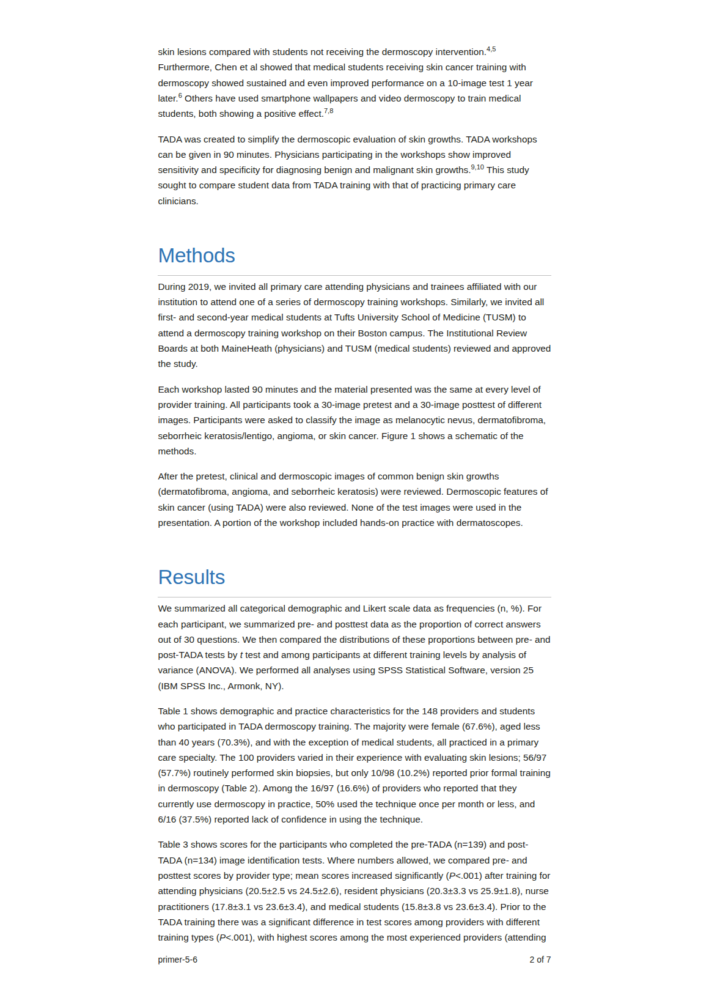skin lesions compared with students not receiving the dermoscopy intervention.4,5 Furthermore, Chen et al showed that medical students receiving skin cancer training with dermoscopy showed sustained and even improved performance on a 10-image test 1 year later.6 Others have used smartphone wallpapers and video dermoscopy to train medical students, both showing a positive effect.7,8
TADA was created to simplify the dermoscopic evaluation of skin growths. TADA workshops can be given in 90 minutes. Physicians participating in the workshops show improved sensitivity and specificity for diagnosing benign and malignant skin growths.9,10 This study sought to compare student data from TADA training with that of practicing primary care clinicians.
Methods
During 2019, we invited all primary care attending physicians and trainees affiliated with our institution to attend one of a series of dermoscopy training workshops. Similarly, we invited all first- and second-year medical students at Tufts University School of Medicine (TUSM) to attend a dermoscopy training workshop on their Boston campus. The Institutional Review Boards at both MaineHeath (physicians) and TUSM (medical students) reviewed and approved the study.
Each workshop lasted 90 minutes and the material presented was the same at every level of provider training. All participants took a 30-image pretest and a 30-image posttest of different images. Participants were asked to classify the image as melanocytic nevus, dermatofibroma, seborrheic keratosis/lentigo, angioma, or skin cancer. Figure 1 shows a schematic of the methods.
After the pretest, clinical and dermoscopic images of common benign skin growths (dermatofibroma, angioma, and seborrheic keratosis) were reviewed. Dermoscopic features of skin cancer (using TADA) were also reviewed. None of the test images were used in the presentation. A portion of the workshop included hands-on practice with dermatoscopes.
Results
We summarized all categorical demographic and Likert scale data as frequencies (n, %). For each participant, we summarized pre- and posttest data as the proportion of correct answers out of 30 questions. We then compared the distributions of these proportions between pre- and post-TADA tests by t test and among participants at different training levels by analysis of variance (ANOVA). We performed all analyses using SPSS Statistical Software, version 25 (IBM SPSS Inc., Armonk, NY).
Table 1 shows demographic and practice characteristics for the 148 providers and students who participated in TADA dermoscopy training. The majority were female (67.6%), aged less than 40 years (70.3%), and with the exception of medical students, all practiced in a primary care specialty. The 100 providers varied in their experience with evaluating skin lesions; 56/97 (57.7%) routinely performed skin biopsies, but only 10/98 (10.2%) reported prior formal training in dermoscopy (Table 2). Among the 16/97 (16.6%) of providers who reported that they currently use dermoscopy in practice, 50% used the technique once per month or less, and 6/16 (37.5%) reported lack of confidence in using the technique.
Table 3 shows scores for the participants who completed the pre-TADA (n=139) and post-TADA (n=134) image identification tests. Where numbers allowed, we compared pre- and posttest scores by provider type; mean scores increased significantly (P<.001) after training for attending physicians (20.5±2.5 vs 24.5±2.6), resident physicians (20.3±3.3 vs 25.9±1.8), nurse practitioners (17.8±3.1 vs 23.6±3.4), and medical students (15.8±3.8 vs 23.6±3.4). Prior to the TADA training there was a significant difference in test scores among providers with different training types (P<.001), with highest scores among the most experienced providers (attending
primer-5-6 2 of 7